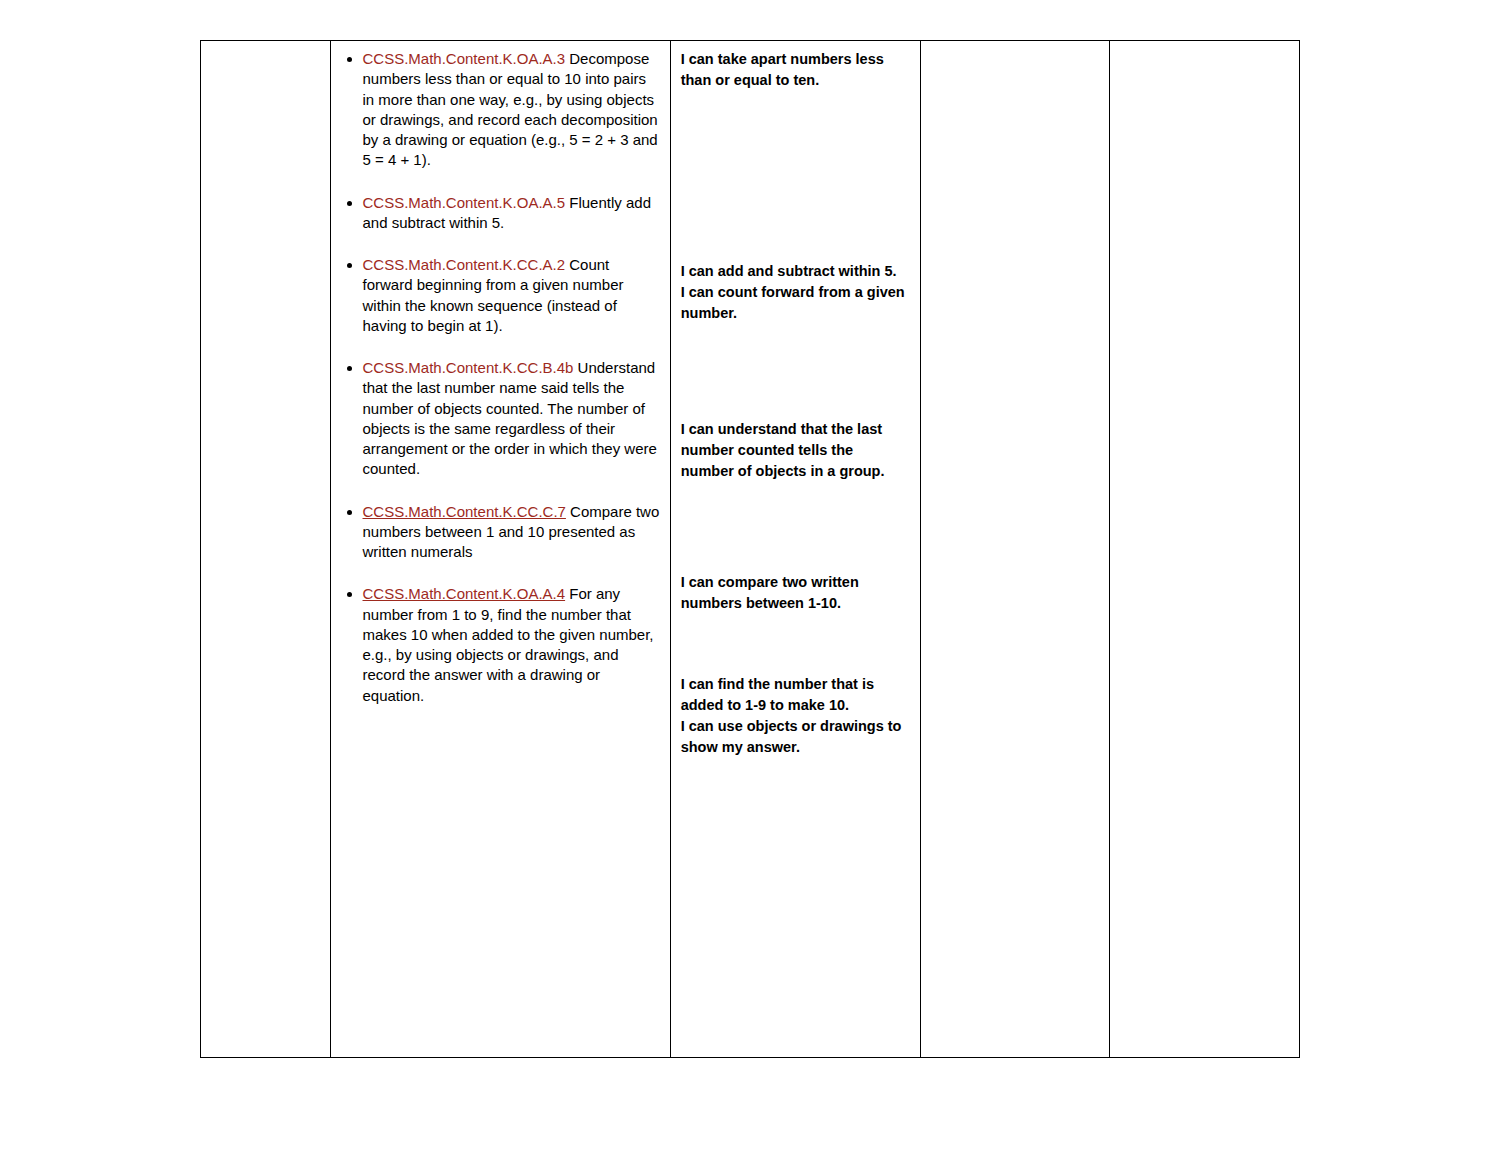| | CCSS.Math.Content.K.OA.A.3 Decompose numbers less than or equal to 10 into pairs in more than one way, e.g., by using objects or drawings, and record each decomposition by a drawing or equation (e.g., 5 = 2 + 3 and 5 = 4 + 1). CCSS.Math.Content.K.OA.A.5 Fluently add and subtract within 5. CCSS.Math.Content.K.CC.A.2 Count forward beginning from a given number within the known sequence (instead of having to begin at 1). CCSS.Math.Content.K.CC.B.4b Understand that the last number name said tells the number of objects counted. The number of objects is the same regardless of their arrangement or the order in which they were counted. CCSS.Math.Content.K.CC.C.7 Compare two numbers between 1 and 10 presented as written numerals CCSS.Math.Content.K.OA.A.4 For any number from 1 to 9, find the number that makes 10 when added to the given number, e.g., by using objects or drawings, and record the answer with a drawing or equation. | I can take apart numbers less than or equal to ten. I can add and subtract within 5. I can count forward from a given number. I can understand that the last number counted tells the number of objects in a group. I can compare two written numbers between 1-10. I can find the number that is added to 1-9 to make 10. I can use objects or drawings to show my answer. | | |